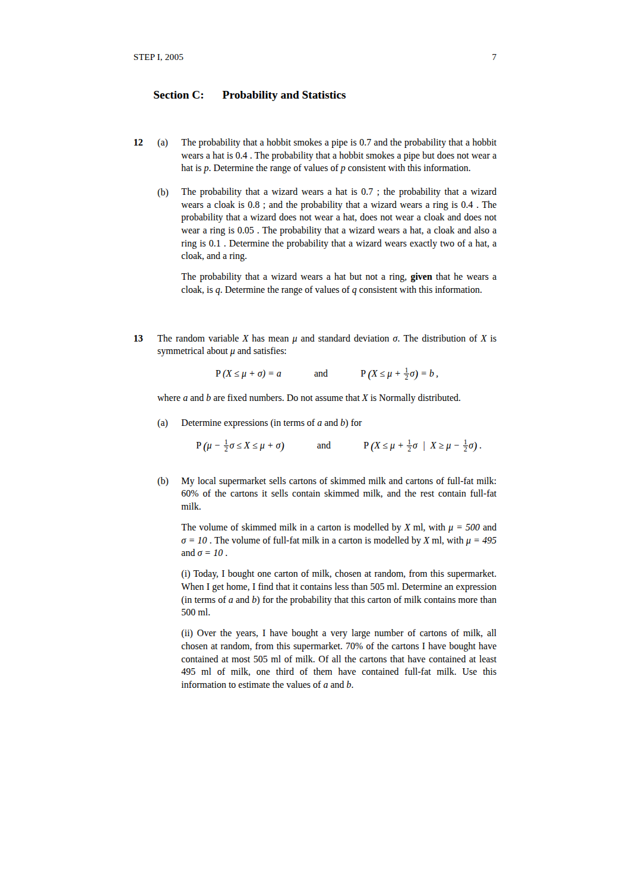STEP I, 2005
7
Section C: Probability and Statistics
12
(a)
The probability that a hobbit smokes a pipe is 0.7 and the probability that a hobbit wears a hat is 0.4 . The probability that a hobbit smokes a pipe but does not wear a hat is p. Determine the range of values of p consistent with this information.
(b)
The probability that a wizard wears a hat is 0.7 ; the probability that a wizard wears a cloak is 0.8 ; and the probability that a wizard wears a ring is 0.4 . The probability that a wizard does not wear a hat, does not wear a cloak and does not wear a ring is 0.05 . The probability that a wizard wears a hat, a cloak and also a ring is 0.1 . Determine the probability that a wizard wears exactly two of a hat, a cloak, and a ring.
The probability that a wizard wears a hat but not a ring, given that he wears a cloak, is q. Determine the range of values of q consistent with this information.
13
The random variable X has mean μ and standard deviation σ. The distribution of X is symmetrical about μ and satisfies:
P (X ≤ μ + σ) = a and P (X ≤ μ + 12σ) = b ,
where a and b are fixed numbers. Do not assume that X is Normally distributed.
(a)
Determine expressions (in terms of a and b) for
P (μ − 12σ ≤ X ≤ μ + σ) and P (X ≤ μ + 12σ | X ≥ μ − 12σ) .
(b)
My local supermarket sells cartons of skimmed milk and cartons of full-fat milk: 60% of the cartons it sells contain skimmed milk, and the rest contain full-fat milk.
The volume of skimmed milk in a carton is modelled by X ml, with μ = 500 and σ = 10 . The volume of full-fat milk in a carton is modelled by X ml, with μ = 495 and σ = 10 .
(i) Today, I bought one carton of milk, chosen at random, from this supermarket. When I get home, I find that it contains less than 505 ml. Determine an expression (in terms of a and b) for the probability that this carton of milk contains more than 500 ml.
(ii) Over the years, I have bought a very large number of cartons of milk, all chosen at random, from this supermarket. 70% of the cartons I have bought have contained at most 505 ml of milk. Of all the cartons that have contained at least 495 ml of milk, one third of them have contained full-fat milk. Use this information to estimate the values of a and b.